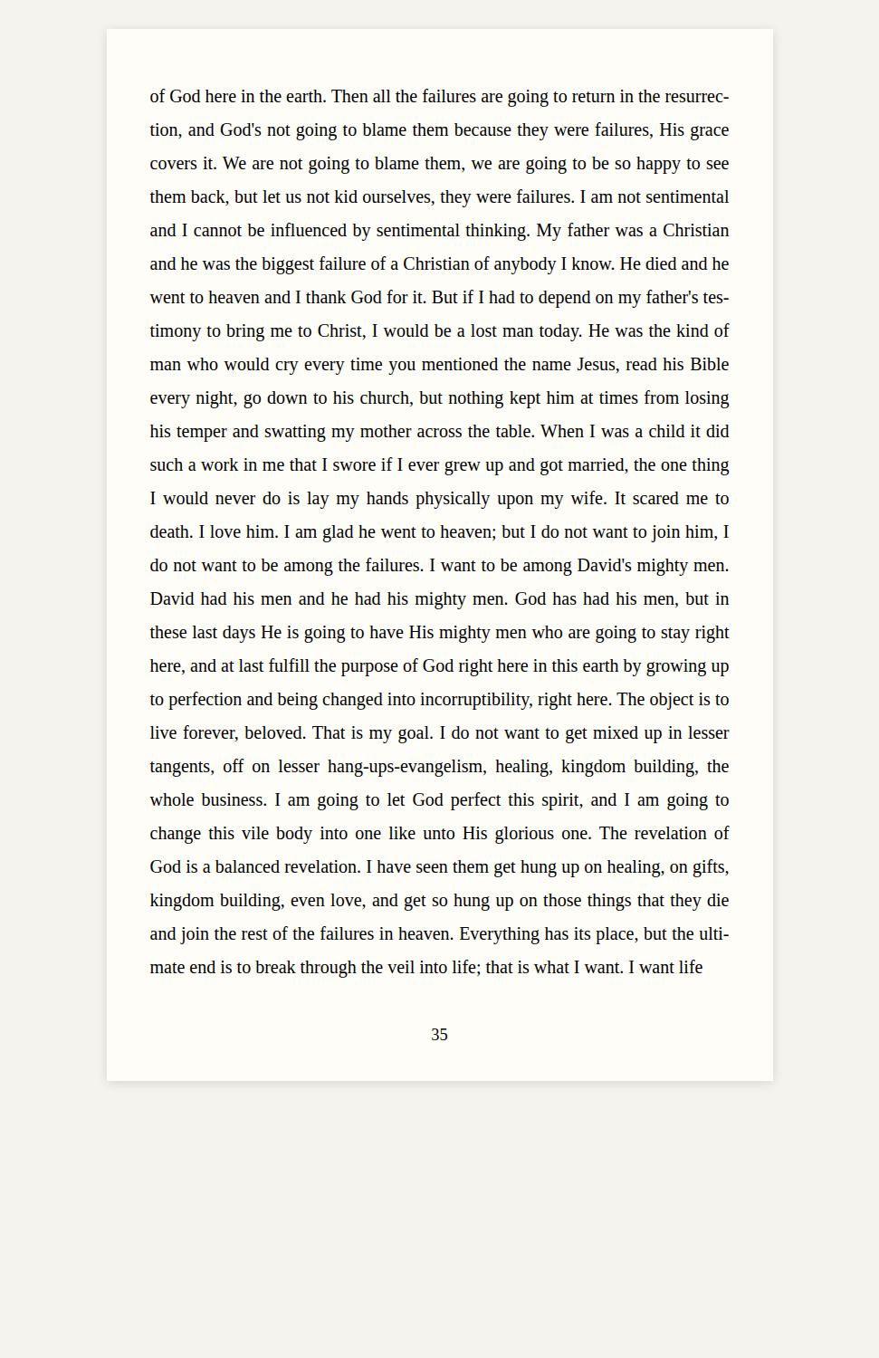of God here in the earth. Then all the failures are going to return in the resurrection, and God's not going to blame them because they were failures, His grace covers it. We are not going to blame them, we are going to be so happy to see them back, but let us not kid ourselves, they were failures. I am not sentimental and I cannot be influenced by sentimental thinking. My father was a Christian and he was the biggest failure of a Christian of anybody I know. He died and he went to heaven and I thank God for it. But if I had to depend on my father's testimony to bring me to Christ, I would be a lost man today. He was the kind of man who would cry every time you mentioned the name Jesus, read his Bible every night, go down to his church, but nothing kept him at times from losing his temper and swatting my mother across the table. When I was a child it did such a work in me that I swore if I ever grew up and got married, the one thing I would never do is lay my hands physically upon my wife. It scared me to death. I love him. I am glad he went to heaven; but I do not want to join him, I do not want to be among the failures. I want to be among David's mighty men. David had his men and he had his mighty men. God has had his men, but in these last days He is going to have His mighty men who are going to stay right here, and at last fulfill the purpose of God right here in this earth by growing up to perfection and being changed into incorruptibility, right here. The object is to live forever, beloved. That is my goal. I do not want to get mixed up in lesser tangents, off on lesser hang-ups-evangelism, healing, kingdom building, the whole business. I am going to let God perfect this spirit, and I am going to change this vile body into one like unto His glorious one. The revelation of God is a balanced revelation. I have seen them get hung up on healing, on gifts, kingdom building, even love, and get so hung up on those things that they die and join the rest of the failures in heaven. Everything has its place, but the ultimate end is to break through the veil into life; that is what I want. I want life
35